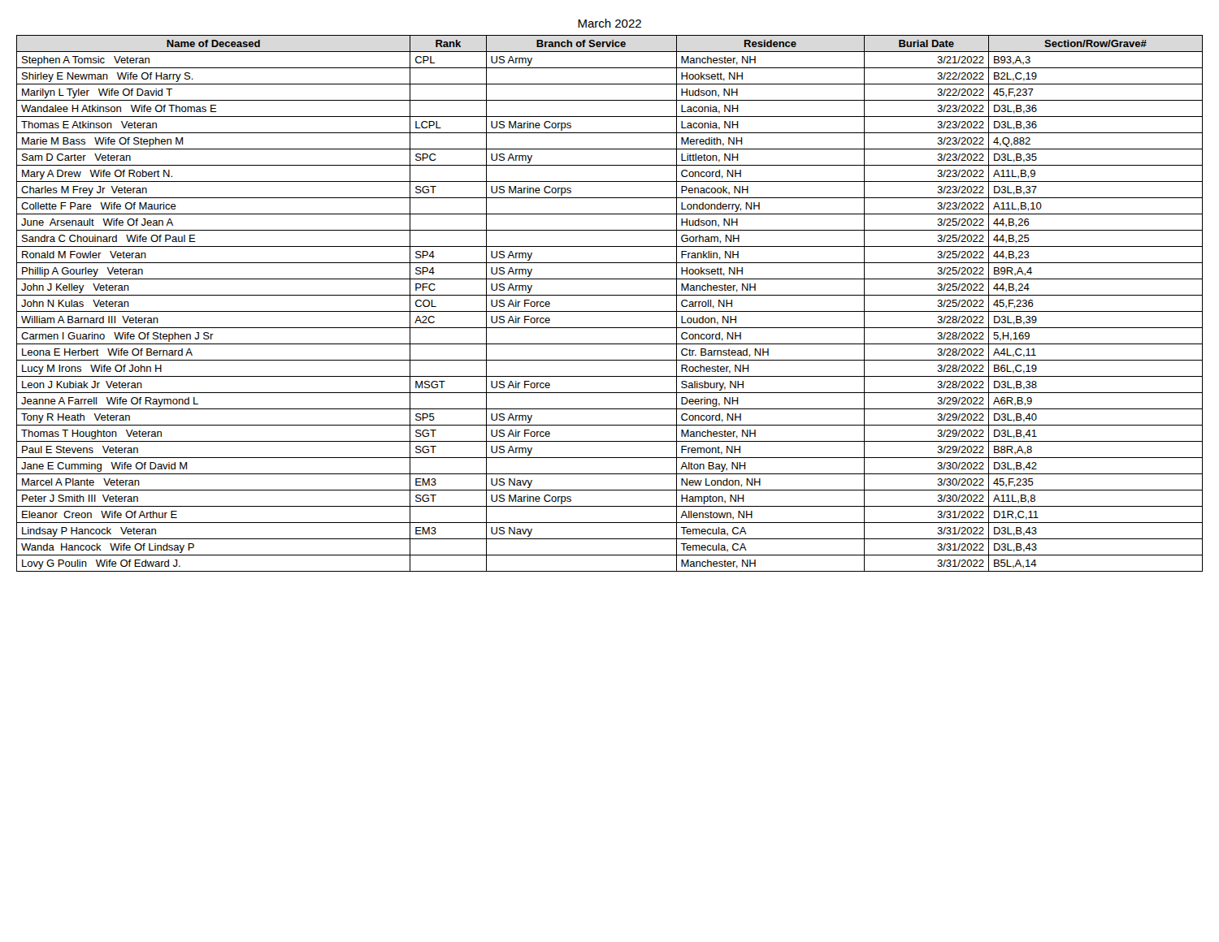March 2022
| Name of Deceased | Rank | Branch of Service | Residence | Burial Date | Section/Row/Grave# |
| --- | --- | --- | --- | --- | --- |
| Stephen A Tomsic Veteran | CPL | US Army | Manchester, NH | 3/21/2022 | B93,A,3 |
| Shirley E Newman Wife Of Harry S. | | | Hooksett, NH | 3/22/2022 | B2L,C,19 |
| Marilyn L Tyler Wife Of David T | | | Hudson, NH | 3/22/2022 | 45,F,237 |
| Wandalee H Atkinson Wife Of Thomas E | | | Laconia, NH | 3/23/2022 | D3L,B,36 |
| Thomas E Atkinson Veteran | LCPL | US Marine Corps | Laconia, NH | 3/23/2022 | D3L,B,36 |
| Marie M Bass Wife Of Stephen M | | | Meredith, NH | 3/23/2022 | 4,Q,882 |
| Sam D Carter Veteran | SPC | US Army | Littleton, NH | 3/23/2022 | D3L,B,35 |
| Mary A Drew Wife Of Robert N. | | | Concord, NH | 3/23/2022 | A11L,B,9 |
| Charles M Frey Jr Veteran | SGT | US Marine Corps | Penacook, NH | 3/23/2022 | D3L,B,37 |
| Collette F Pare Wife Of Maurice | | | Londonderry, NH | 3/23/2022 | A11L,B,10 |
| June Arsenault Wife Of Jean A | | | Hudson, NH | 3/25/2022 | 44,B,26 |
| Sandra C Chouinard Wife Of Paul E | | | Gorham, NH | 3/25/2022 | 44,B,25 |
| Ronald M Fowler Veteran | SP4 | US Army | Franklin, NH | 3/25/2022 | 44,B,23 |
| Phillip A Gourley Veteran | SP4 | US Army | Hooksett, NH | 3/25/2022 | B9R,A,4 |
| John J Kelley Veteran | PFC | US Army | Manchester, NH | 3/25/2022 | 44,B,24 |
| John N Kulas Veteran | COL | US Air Force | Carroll, NH | 3/25/2022 | 45,F,236 |
| William A Barnard III Veteran | A2C | US Air Force | Loudon, NH | 3/28/2022 | D3L,B,39 |
| Carmen I Guarino Wife Of Stephen J Sr | | | Concord, NH | 3/28/2022 | 5,H,169 |
| Leona E Herbert Wife Of Bernard A | | | Ctr. Barnstead, NH | 3/28/2022 | A4L,C,11 |
| Lucy M Irons Wife Of John H | | | Rochester, NH | 3/28/2022 | B6L,C,19 |
| Leon J Kubiak Jr Veteran | MSGT | US Air Force | Salisbury, NH | 3/28/2022 | D3L,B,38 |
| Jeanne A Farrell Wife Of Raymond L | | | Deering, NH | 3/29/2022 | A6R,B,9 |
| Tony R Heath Veteran | SP5 | US Army | Concord, NH | 3/29/2022 | D3L,B,40 |
| Thomas T Houghton Veteran | SGT | US Air Force | Manchester, NH | 3/29/2022 | D3L,B,41 |
| Paul E Stevens Veteran | SGT | US Army | Fremont, NH | 3/29/2022 | B8R,A,8 |
| Jane E Cumming Wife Of David M | | | Alton Bay, NH | 3/30/2022 | D3L,B,42 |
| Marcel A Plante Veteran | EM3 | US Navy | New London, NH | 3/30/2022 | 45,F,235 |
| Peter J Smith III Veteran | SGT | US Marine Corps | Hampton, NH | 3/30/2022 | A11L,B,8 |
| Eleanor Creon Wife Of Arthur E | | | Allenstown, NH | 3/31/2022 | D1R,C,11 |
| Lindsay P Hancock Veteran | EM3 | US Navy | Temecula, CA | 3/31/2022 | D3L,B,43 |
| Wanda Hancock Wife Of Lindsay P | | | Temecula, CA | 3/31/2022 | D3L,B,43 |
| Lovy G Poulin Wife Of Edward J. | | | Manchester, NH | 3/31/2022 | B5L,A,14 |